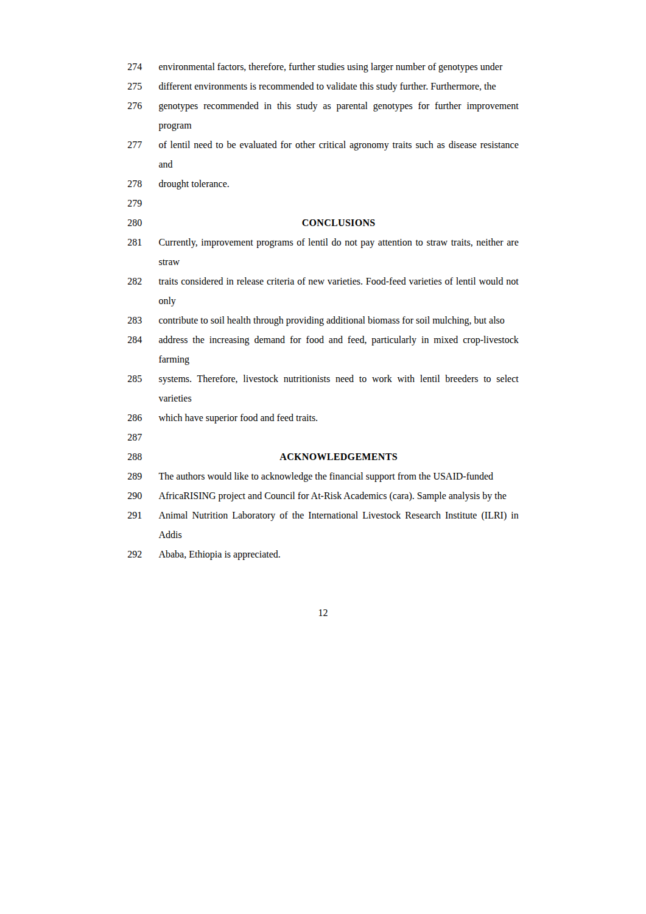274 environmental factors, therefore, further studies using larger number of genotypes under
275 different environments is recommended to validate this study further. Furthermore, the
276 genotypes recommended in this study as parental genotypes for further improvement program
277 of lentil need to be evaluated for other critical agronomy traits such as disease resistance and
278 drought tolerance.
279
280 CONCLUSIONS
281 Currently, improvement programs of lentil do not pay attention to straw traits, neither are straw
282 traits considered in release criteria of new varieties. Food-feed varieties of lentil would not only
283 contribute to soil health through providing additional biomass for soil mulching, but also
284 address the increasing demand for food and feed, particularly in mixed crop-livestock farming
285 systems. Therefore, livestock nutritionists need to work with lentil breeders to select varieties
286 which have superior food and feed traits.
287
288 ACKNOWLEDGEMENTS
289 The authors would like to acknowledge the financial support from the USAID-funded
290 AfricaRISING project and Council for At-Risk Academics (cara). Sample analysis by the
291 Animal Nutrition Laboratory of the International Livestock Research Institute (ILRI) in Addis
292 Ababa, Ethiopia is appreciated.
12